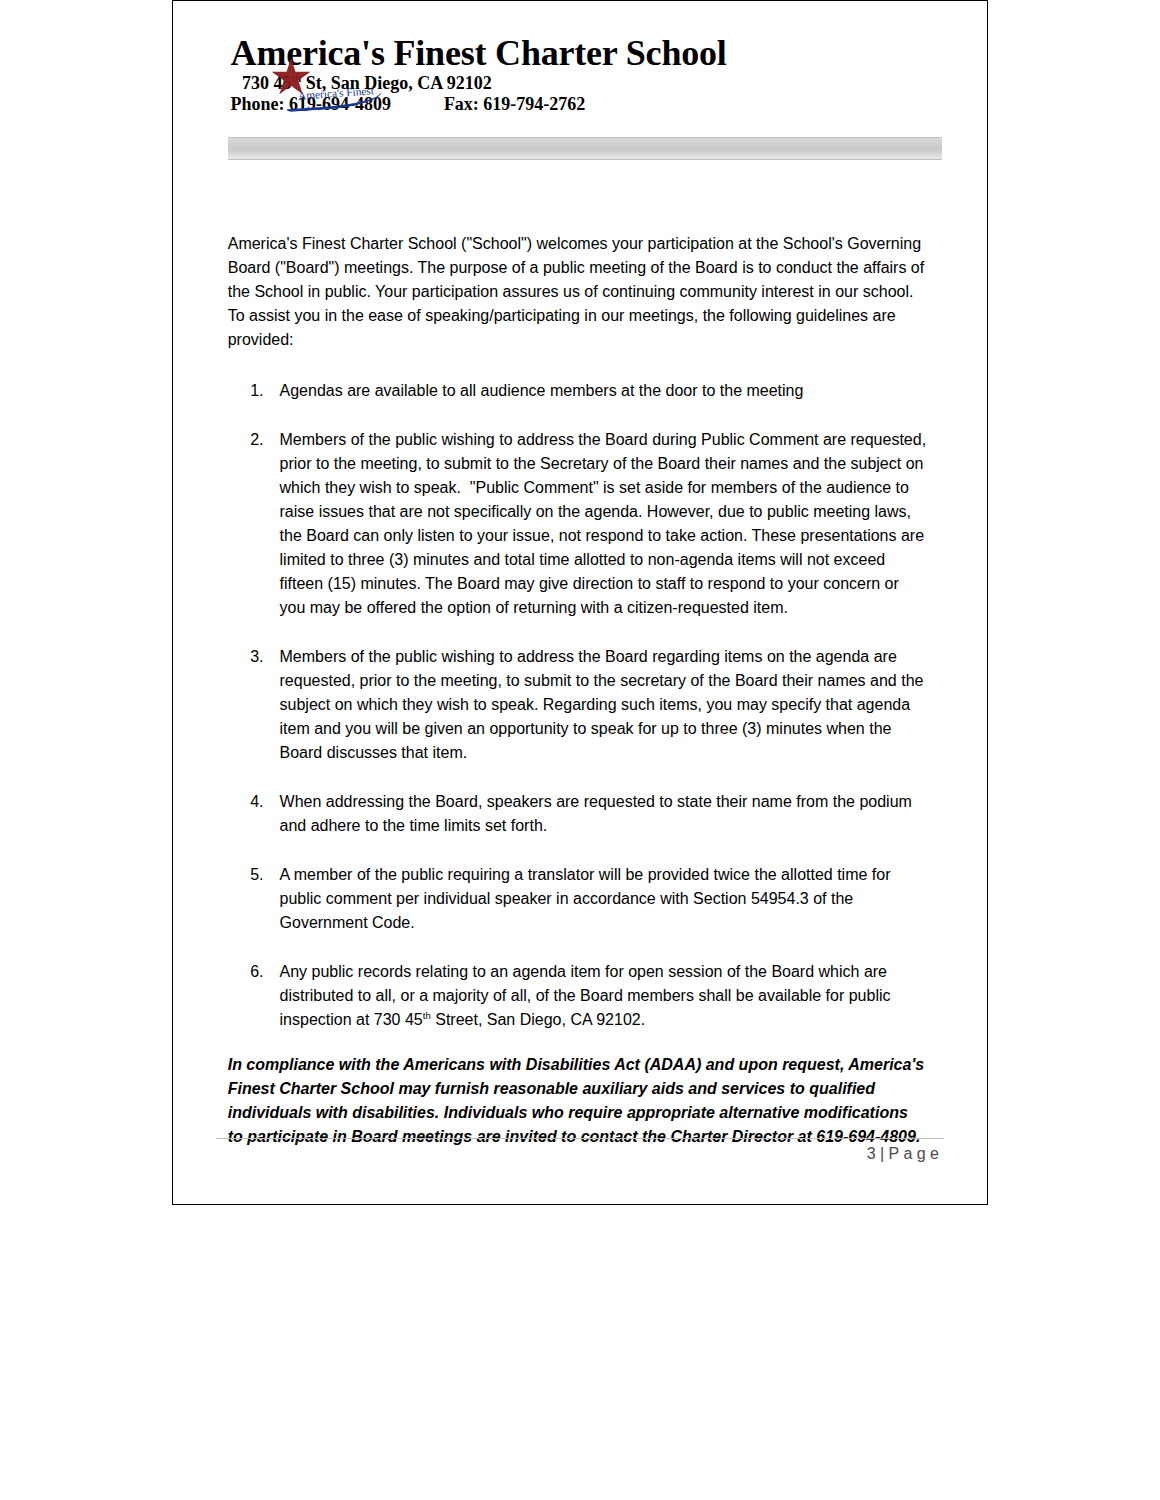America's Finest
America's Finest Charter School
730 45th St, San Diego, CA 92102
Phone: 619-694-4809Fax: 619-794-2762
America's Finest Charter School ("School") welcomes your participation at the School's Governing Board ("Board") meetings. The purpose of a public meeting of the Board is to conduct the affairs of the School in public. Your participation assures us of continuing community interest in our school. To assist you in the ease of speaking/participating in our meetings, the following guidelines are provided:
Agendas are available to all audience members at the door to the meeting
Members of the public wishing to address the Board during Public Comment are requested, prior to the meeting, to submit to the Secretary of the Board their names and the subject on which they wish to speak. "Public Comment" is set aside for members of the audience to raise issues that are not specifically on the agenda. However, due to public meeting laws, the Board can only listen to your issue, not respond to take action. These presentations are limited to three (3) minutes and total time allotted to non-agenda items will not exceed fifteen (15) minutes. The Board may give direction to staff to respond to your concern or you may be offered the option of returning with a citizen-requested item.
Members of the public wishing to address the Board regarding items on the agenda are requested, prior to the meeting, to submit to the secretary of the Board their names and the subject on which they wish to speak. Regarding such items, you may specify that agenda item and you will be given an opportunity to speak for up to three (3) minutes when the Board discusses that item.
When addressing the Board, speakers are requested to state their name from the podium and adhere to the time limits set forth.
A member of the public requiring a translator will be provided twice the allotted time for public comment per individual speaker in accordance with Section 54954.3 of the Government Code.
Any public records relating to an agenda item for open session of the Board which are distributed to all, or a majority of all, of the Board members shall be available for public inspection at 730 45th Street, San Diego, CA 92102.
In compliance with the Americans with Disabilities Act (ADAA) and upon request, America's Finest Charter School may furnish reasonable auxiliary aids and services to qualified individuals with disabilities. Individuals who require appropriate alternative modifications to participate in Board meetings are invited to contact the Charter Director at 619-694-4809.
3 | P a g e